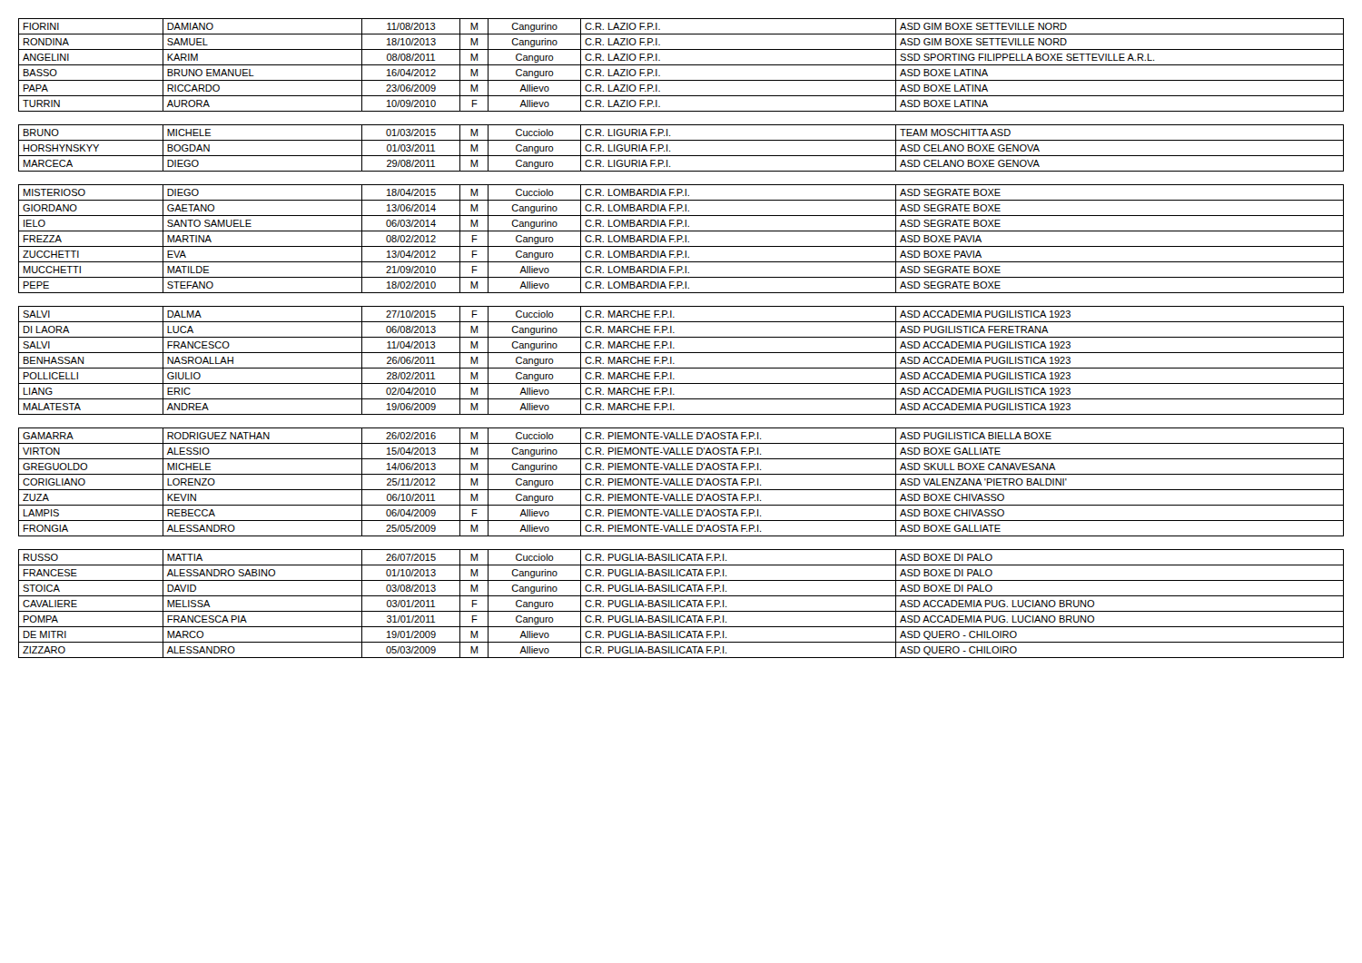| FIORINI | DAMIANO | 11/08/2013 | M | Cangurino | C.R. LAZIO F.P.I. | ASD GIM BOXE SETTEVILLE NORD |
| RONDINA | SAMUEL | 18/10/2013 | M | Cangurino | C.R. LAZIO F.P.I. | ASD GIM BOXE SETTEVILLE NORD |
| ANGELINI | KARIM | 08/08/2011 | M | Canguro | C.R. LAZIO F.P.I. | SSD SPORTING FILIPPELLA BOXE SETTEVILLE A.R.L. |
| BASSO | BRUNO EMANUEL | 16/04/2012 | M | Canguro | C.R. LAZIO F.P.I. | ASD BOXE LATINA |
| PAPA | RICCARDO | 23/06/2009 | M | Allievo | C.R. LAZIO F.P.I. | ASD BOXE LATINA |
| TURRIN | AURORA | 10/09/2010 | F | Allievo | C.R. LAZIO F.P.I. | ASD BOXE LATINA |
| BRUNO | MICHELE | 01/03/2015 | M | Cucciolo | C.R. LIGURIA F.P.I. | TEAM MOSCHITTA ASD |
| HORSHYNSKYY | BOGDAN | 01/03/2011 | M | Canguro | C.R. LIGURIA F.P.I. | ASD CELANO BOXE GENOVA |
| MARCECA | DIEGO | 29/08/2011 | M | Canguro | C.R. LIGURIA F.P.I. | ASD CELANO BOXE GENOVA |
| MISTERIOSO | DIEGO | 18/04/2015 | M | Cucciolo | C.R. LOMBARDIA F.P.I. | ASD SEGRATE BOXE |
| GIORDANO | GAETANO | 13/06/2014 | M | Cangurino | C.R. LOMBARDIA F.P.I. | ASD SEGRATE BOXE |
| IELO | SANTO SAMUELE | 06/03/2014 | M | Cangurino | C.R. LOMBARDIA F.P.I. | ASD SEGRATE BOXE |
| FREZZA | MARTINA | 08/02/2012 | F | Canguro | C.R. LOMBARDIA F.P.I. | ASD BOXE PAVIA |
| ZUCCHETTI | EVA | 13/04/2012 | F | Canguro | C.R. LOMBARDIA F.P.I. | ASD BOXE PAVIA |
| MUCCHETTI | MATILDE | 21/09/2010 | F | Allievo | C.R. LOMBARDIA F.P.I. | ASD SEGRATE BOXE |
| PEPE | STEFANO | 18/02/2010 | M | Allievo | C.R. LOMBARDIA F.P.I. | ASD SEGRATE BOXE |
| SALVI | DALMA | 27/10/2015 | F | Cucciolo | C.R. MARCHE F.P.I. | ASD ACCADEMIA PUGILISTICA 1923 |
| DI LAORA | LUCA | 06/08/2013 | M | Cangurino | C.R. MARCHE F.P.I. | ASD PUGILISTICA FERETRANA |
| SALVI | FRANCESCO | 11/04/2013 | M | Cangurino | C.R. MARCHE F.P.I. | ASD ACCADEMIA PUGILISTICA 1923 |
| BENHASSAN | NASROALLAH | 26/06/2011 | M | Canguro | C.R. MARCHE F.P.I. | ASD ACCADEMIA PUGILISTICA 1923 |
| POLLICELLI | GIULIO | 28/02/2011 | M | Canguro | C.R. MARCHE F.P.I. | ASD ACCADEMIA PUGILISTICA 1923 |
| LIANG | ERIC | 02/04/2010 | M | Allievo | C.R. MARCHE F.P.I. | ASD ACCADEMIA PUGILISTICA 1923 |
| MALATESTA | ANDREA | 19/06/2009 | M | Allievo | C.R. MARCHE F.P.I. | ASD ACCADEMIA PUGILISTICA 1923 |
| GAMARRA | RODRIGUEZ NATHAN | 26/02/2016 | M | Cucciolo | C.R. PIEMONTE-VALLE D'AOSTA F.P.I. | ASD PUGILISTICA BIELLA BOXE |
| VIRTON | ALESSIO | 15/04/2013 | M | Cangurino | C.R. PIEMONTE-VALLE D'AOSTA F.P.I. | ASD BOXE GALLIATE |
| GREGUOLDO | MICHELE | 14/06/2013 | M | Cangurino | C.R. PIEMONTE-VALLE D'AOSTA F.P.I. | ASD SKULL BOXE CANAVESANA |
| CORIGLIANO | LORENZO | 25/11/2012 | M | Canguro | C.R. PIEMONTE-VALLE D'AOSTA F.P.I. | ASD VALENZANA 'PIETRO BALDINI' |
| ZUZA | KEVIN | 06/10/2011 | M | Canguro | C.R. PIEMONTE-VALLE D'AOSTA F.P.I. | ASD BOXE CHIVASSO |
| LAMPIS | REBECCA | 06/04/2009 | F | Allievo | C.R. PIEMONTE-VALLE D'AOSTA F.P.I. | ASD BOXE CHIVASSO |
| FRONGIA | ALESSANDRO | 25/05/2009 | M | Allievo | C.R. PIEMONTE-VALLE D'AOSTA F.P.I. | ASD BOXE GALLIATE |
| RUSSO | MATTIA | 26/07/2015 | M | Cucciolo | C.R. PUGLIA-BASILICATA F.P.I. | ASD BOXE DI PALO |
| FRANCESE | ALESSANDRO SABINO | 01/10/2013 | M | Cangurino | C.R. PUGLIA-BASILICATA F.P.I. | ASD BOXE DI PALO |
| STOICA | DAVID | 03/08/2013 | M | Cangurino | C.R. PUGLIA-BASILICATA F.P.I. | ASD BOXE DI PALO |
| CAVALIERE | MELISSA | 03/01/2011 | F | Canguro | C.R. PUGLIA-BASILICATA F.P.I. | ASD ACCADEMIA PUG. LUCIANO BRUNO |
| POMPA | FRANCESCA PIA | 31/01/2011 | F | Canguro | C.R. PUGLIA-BASILICATA F.P.I. | ASD ACCADEMIA PUG. LUCIANO BRUNO |
| DE MITRI | MARCO | 19/01/2009 | M | Allievo | C.R. PUGLIA-BASILICATA F.P.I. | ASD QUERO - CHILOIRO |
| ZIZZARO | ALESSANDRO | 05/03/2009 | M | Allievo | C.R. PUGLIA-BASILICATA F.P.I. | ASD QUERO - CHILOIRO |